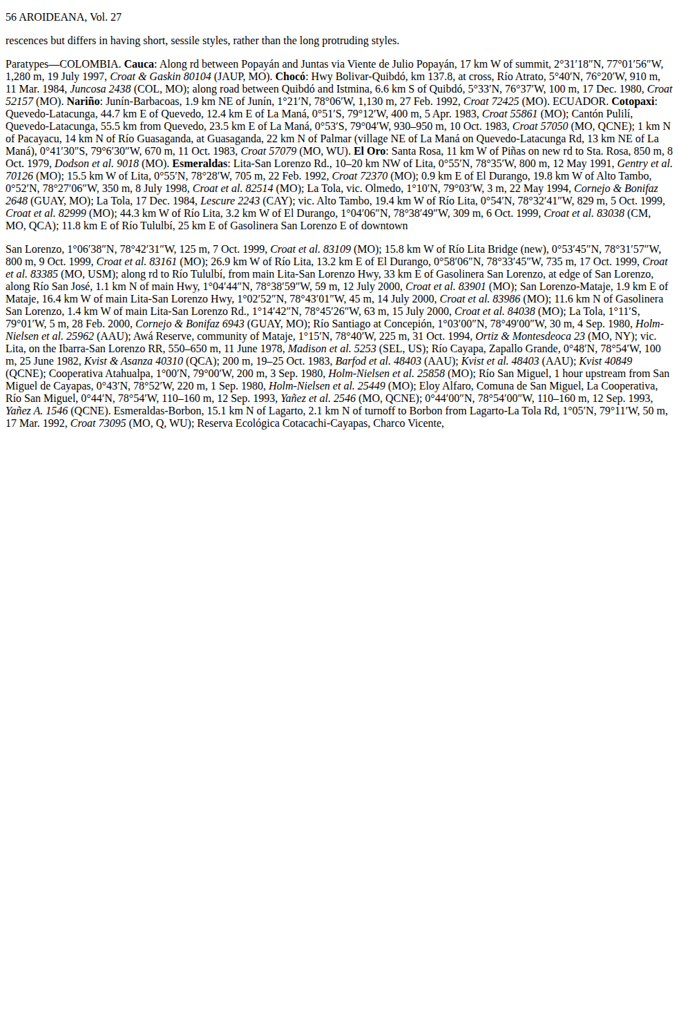56 AROIDEANA, Vol. 27
rescences but differs in having short, sessile styles, rather than the long protruding styles.
Paratypes—COLOMBIA. Cauca: Along rd between Popayán and Juntas via Viente de Julio Popayán, 17 km W of summit, 2°31′18″N, 77°01′56″W, 1,280 m, 19 July 1997, Croat & Gaskin 80104 (JAUP, MO). Chocó: Hwy Bolivar-Quibdó, km 137.8, at cross, Río Atrato, 5°40′N, 76°20′W, 910 m, 11 Mar. 1984, Juncosa 2438 (COL, MO); along road between Quibdó and Istmina, 6.6 km S of Quibdó, 5°33′N, 76°37′W, 100 m, 17 Dec. 1980, Croat 52157 (MO). Nariño: Junín-Barbacoas, 1.9 km NE of Junín, 1°21′N, 78°06′W, 1,130 m, 27 Feb. 1992, Croat 72425 (MO). ECUADOR. Cotopaxi: Quevedo-Latacunga, 44.7 km E of Quevedo, 12.4 km E of La Maná, 0°51′S, 79°12′W, 400 m, 5 Apr. 1983, Croat 55861 (MO); Cantón Pulilí, Quevedo-Latacunga, 55.5 km from Quevedo, 23.5 km E of La Maná, 0°53′S, 79°04′W, 930–950 m, 10 Oct. 1983, Croat 57050 (MO, QCNE); 1 km N of Pacayacu, 14 km N of Río Guasaganda, at Guasaganda, 22 km N of Palmar (village NE of La Maná on Quevedo-Latacunga Rd, 13 km NE of La Maná), 0°41′30″S, 79°6′30″W, 670 m, 11 Oct. 1983, Croat 57079 (MO, WU). El Oro: Santa Rosa, 11 km W of Piñas on new rd to Sta. Rosa, 850 m, 8 Oct. 1979, Dodson et al. 9018 (MO). Esmeraldas: Lita-San Lorenzo Rd., 10–20 km NW of Lita, 0°55′N, 78°35′W, 800 m, 12 May 1991, Gentry et al. 70126 (MO); 15.5 km W of Lita, 0°55′N, 78°28′W, 705 m, 22 Feb. 1992, Croat 72370 (MO); 0.9 km E of El Durango, 19.8 km W of Alto Tambo, 0°52′N, 78°27′06″W, 350 m, 8 July 1998, Croat et al. 82514 (MO); La Tola, vic. Olmedo, 1°10′N, 79°03′W, 3 m, 22 May 1994, Cornejo & Bonifaz 2648 (GUAY, MO); La Tola, 17 Dec. 1984, Lescure 2243 (CAY); vic. Alto Tambo, 19.4 km W of Río Lita, 0°54′N, 78°32′41″W, 829 m, 5 Oct. 1999, Croat et al. 82999 (MO); 44.3 km W of Río Lita, 3.2 km W of El Durango, 1°04′06″N, 78°38′49″W, 309 m, 6 Oct. 1999, Croat et al. 83038 (CM, MO, QCA); 11.8 km E of Río Tululbí, 25 km E of Gasolinera San Lorenzo E of downtown
San Lorenzo, 1°06′38″N, 78°42′31″W, 125 m, 7 Oct. 1999, Croat et al. 83109 (MO); 15.8 km W of Río Lita Bridge (new), 0°53′45″N, 78°31′57″W, 800 m, 9 Oct. 1999, Croat et al. 83161 (MO); 26.9 km W of Río Lita, 13.2 km E of El Durango, 0°58′06″N, 78°33′45″W, 735 m, 17 Oct. 1999, Croat et al. 83385 (MO, USM); along rd to Río Tululbí, from main Lita-San Lorenzo Hwy, 33 km E of Gasolinera San Lorenzo, at edge of San Lorenzo, along Río San José, 1.1 km N of main Hwy, 1°04′44″N, 78°38′59″W, 59 m, 12 July 2000, Croat et al. 83901 (MO); San Lorenzo-Mataje, 1.9 km E of Mataje, 16.4 km W of main Lita-San Lorenzo Hwy, 1°02′52″N, 78°43′01″W, 45 m, 14 July 2000, Croat et al. 83986 (MO); 11.6 km N of Gasolinera San Lorenzo, 1.4 km W of main Lita-San Lorenzo Rd., 1°14′42″N, 78°45′26″W, 63 m, 15 July 2000, Croat et al. 84038 (MO); La Tola, 1°11′S, 79°01′W, 5 m, 28 Feb. 2000, Cornejo & Bonifaz 6943 (GUAY, MO); Río Santiago at Concepión, 1°03′00″N, 78°49′00″W, 30 m, 4 Sep. 1980, Holm-Nielsen et al. 25962 (AAU); Awá Reserve, community of Mataje, 1°15′N, 78°40′W, 225 m, 31 Oct. 1994, Ortiz & Montesdeoca 23 (MO, NY); vic. Lita, on the Ibarra-San Lorenzo RR, 550–650 m, 11 June 1978, Madison et al. 5253 (SEL, US); Río Cayapa, Zapallo Grande, 0°48′N, 78°54′W, 100 m, 25 June 1982, Kvist & Asanza 40310 (QCA); 200 m, 19–25 Oct. 1983, Barfod et al. 48403 (AAU); Kvist et al. 48403 (AAU); Kvist 40849 (QCNE); Cooperativa Atahualpa, 1°00′N, 79°00′W, 200 m, 3 Sep. 1980, Holm-Nielsen et al. 25858 (MO); Río San Miguel, 1 hour upstream from San Miguel de Cayapas, 0°43′N, 78°52′W, 220 m, 1 Sep. 1980, Holm-Nielsen et al. 25449 (MO); Eloy Alfaro, Comuna de San Miguel, La Cooperativa, Río San Miguel, 0°44′N, 78°54′W, 110–160 m, 12 Sep. 1993, Yañez et al. 2546 (MO, QCNE); 0°44′00″N, 78°54′00″W, 110–160 m, 12 Sep. 1993, Yañez A. 1546 (QCNE). Esmeraldas-Borbon, 15.1 km N of Lagarto, 2.1 km N of turnoff to Borbon from Lagarto-La Tola Rd, 1°05′N, 79°11′W, 50 m, 17 Mar. 1992, Croat 73095 (MO, Q, WU); Reserva Ecológica Cotacachi-Cayapas, Charco Vicente,